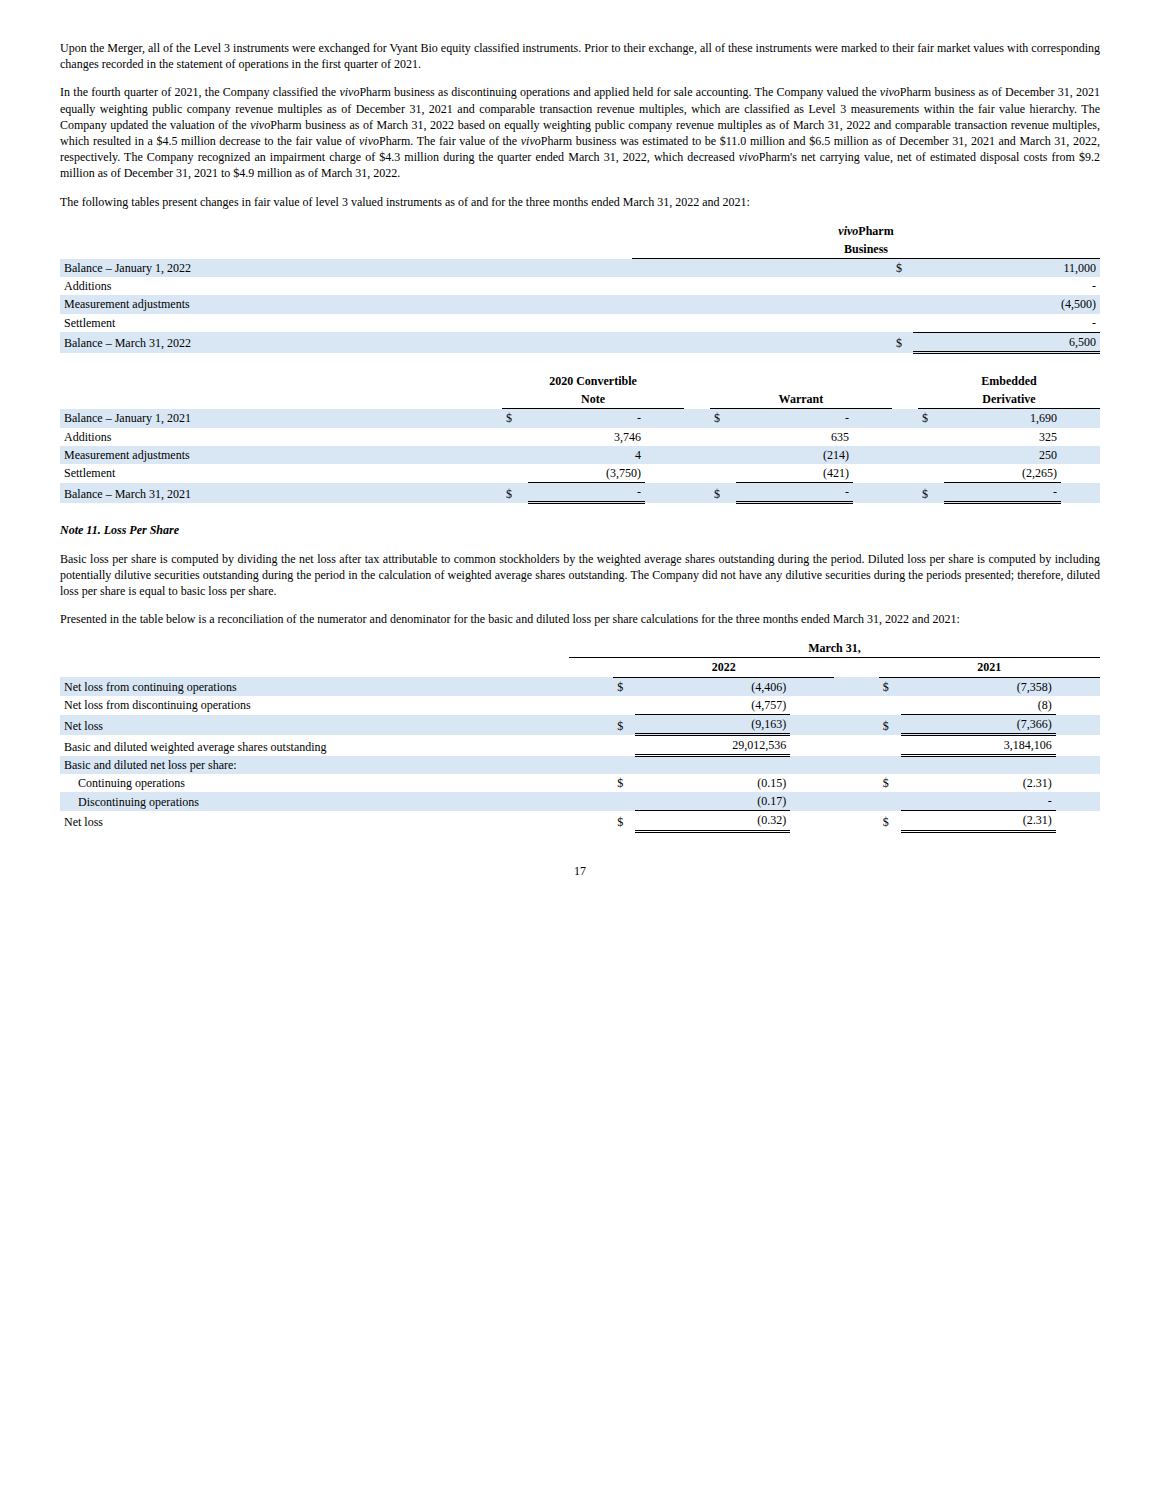Upon the Merger, all of the Level 3 instruments were exchanged for Vyant Bio equity classified instruments. Prior to their exchange, all of these instruments were marked to their fair market values with corresponding changes recorded in the statement of operations in the first quarter of 2021.
In the fourth quarter of 2021, the Company classified the vivo Pharm business as discontinuing operations and applied held for sale accounting. The Company valued the vivo Pharm business as of December 31, 2021 equally weighting public company revenue multiples as of December 31, 2021 and comparable transaction revenue multiples, which are classified as Level 3 measurements within the fair value hierarchy. The Company updated the valuation of the vivo Pharm business as of March 31, 2022 based on equally weighting public company revenue multiples as of March 31, 2022 and comparable transaction revenue multiples, which resulted in a $4.5 million decrease to the fair value of vivo Pharm. The fair value of the vivo Pharm business was estimated to be $11.0 million and $6.5 million as of December 31, 2021 and March 31, 2022, respectively. The Company recognized an impairment charge of $4.3 million during the quarter ended March 31, 2022, which decreased vivo Pharm's net carrying value, net of estimated disposal costs from $9.2 million as of December 31, 2021 to $4.9 million as of March 31, 2022.
The following tables present changes in fair value of level 3 valued instruments as of and for the three months ended March 31, 2022 and 2021:
| | vivo Pharm |
| | Business |
| Balance – January 1, 2022 | | $ | 11,000 |
| Additions | | | - |
| Measurement adjustments | | | (4,500) |
| Settlement | | | - |
| Balance – March 31, 2022 | | $ | 6,500 |
| | 2020 Convertible | | | | Embedded |
| | Note | | Warrant | | Derivative |
| Balance – January 1, 2021 | $ | - | | | $ | - | | | $ | 1,690 | |
| Additions | | 3,746 | | | | 635 | | | | 325 | |
| Measurement adjustments | | 4 | | | | (214) | | | | 250 | |
| Settlement | | (3,750) | | | | (421) | | | | (2,265) | |
| Balance – March 31, 2021 | $ | - | | | $ | - | | | $ | - | |
Note 11. Loss Per Share
Basic loss per share is computed by dividing the net loss after tax attributable to common stockholders by the weighted average shares outstanding during the period. Diluted loss per share is computed by including potentially dilutive securities outstanding during the period in the calculation of weighted average shares outstanding. The Company did not have any dilutive securities during the periods presented; therefore, diluted loss per share is equal to basic loss per share.
Presented in the table below is a reconciliation of the numerator and denominator for the basic and diluted loss per share calculations for the three months ended March 31, 2022 and 2021:
| | March 31, |
| | | 2022 | | 2021 |
| Net loss from continuing operations | | $ | (4,406) | | | $ | (7,358) | |
| Net loss from discontinuing operations | | | (4,757) | | | | (8) | |
| Net loss | | $ | (9,163) | | | $ | (7,366) | |
| Basic and diluted weighted average shares outstanding | | | 29,012,536 | | | | 3,184,106 | |
| Basic and diluted net loss per share: | | | | | | | | |
| Continuing operations | | $ | (0.15) | | | $ | (2.31) | |
| Discontinuing operations | | | (0.17) | | | | - | |
| Net loss | | $ | (0.32) | | | $ | (2.31) | |
17